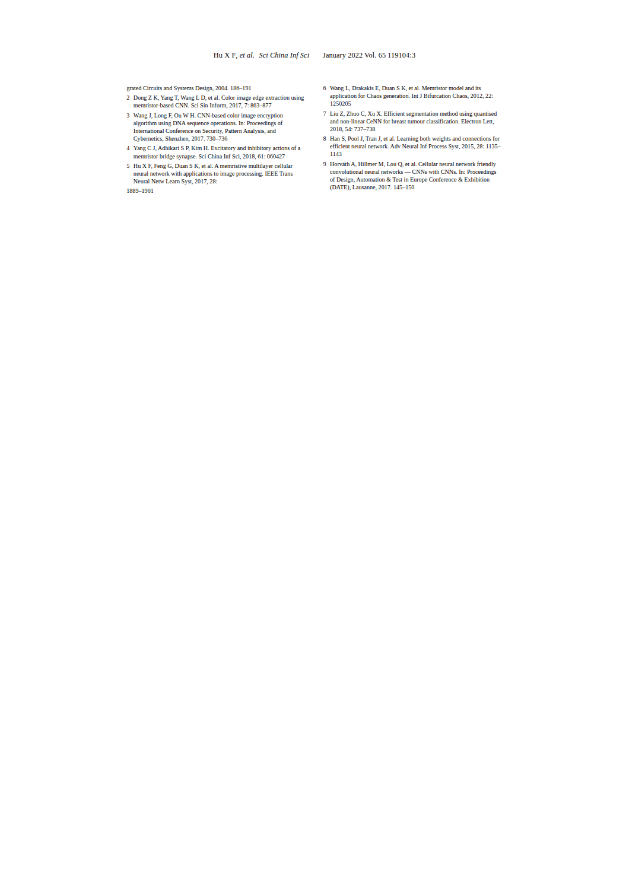Hu X F, et al. Sci China Inf Sci January 2022 Vol. 65 119104:3
grated Circuits and Systems Design, 2004. 186–191
2 Dong Z K, Yang T, Wang L D, et al. Color image edge extraction using memristor-based CNN. Sci Sin Inform, 2017, 7: 863–877
3 Wang J, Long F, Ou W H. CNN-based color image encryption algorithm using DNA sequence operations. In: Proceedings of International Conference on Security, Pattern Analysis, and Cybernetics, Shenzhen, 2017. 730–736
4 Yang C J, Adhikari S P, Kim H. Excitatory and inhibitory actions of a memristor bridge synapse. Sci China Inf Sci, 2018, 61: 060427
5 Hu X F, Feng G, Duan S K, et al. A memristive multilayer cellular neural network with applications to image processing. IEEE Trans Neural Netw Learn Syst, 2017, 28:
1889–1901
6 Wang L, Drakakis E, Duan S K, et al. Memristor model and its application for Chaos generation. Int J Bifurcation Chaos, 2012, 22: 1250205
7 Liu Z, Zhuo C, Xu X. Efficient segmentation method using quantised and non-linear CeNN for breast tumour classification. Electron Lett, 2018, 54: 737–738
8 Han S, Pool J, Tran J, et al. Learning both weights and connections for efficient neural network. Adv Neural Inf Process Syst, 2015, 28: 1135–1143
9 Horváth A, Hillmer M, Lou Q, et al. Cellular neural network friendly convolutional neural networks — CNNs with CNNs. In: Proceedings of Design, Automation & Test in Europe Conference & Exhibition (DATE), Lausanne, 2017. 145–150